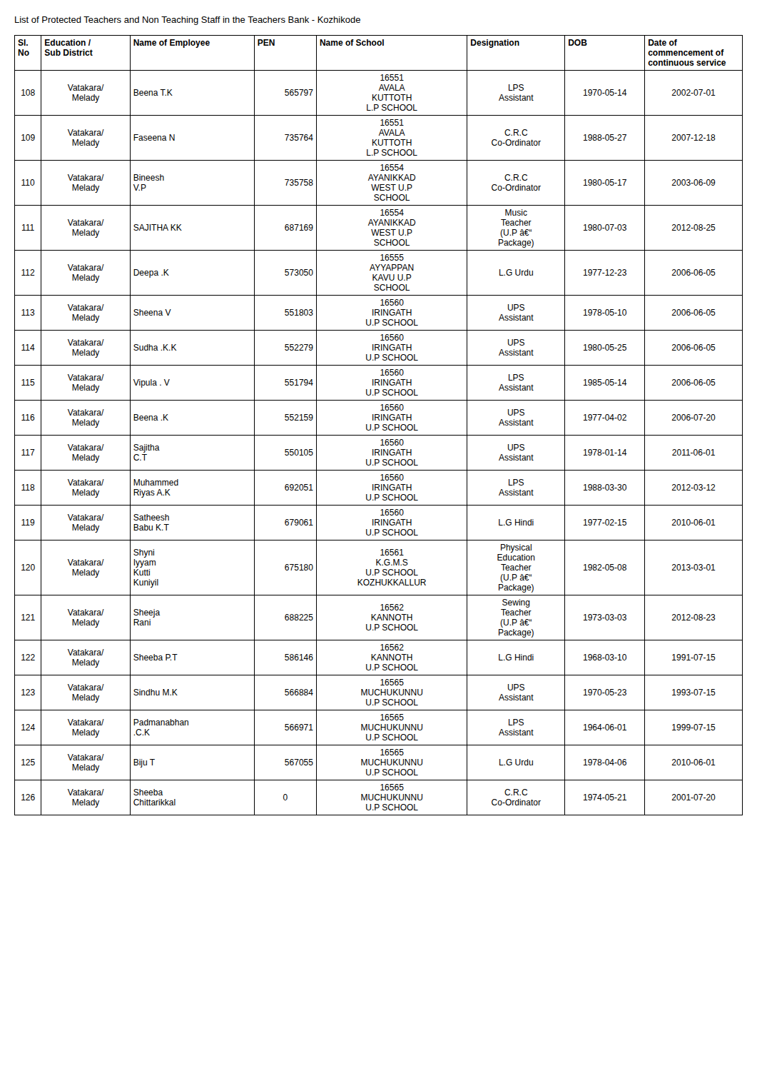List of Protected Teachers and Non Teaching Staff in the Teachers Bank - Kozhikode
| Sl. No | Education / Sub District | Name of Employee | PEN | Name of School | Designation | DOB | Date of commencement of continuous service |
| --- | --- | --- | --- | --- | --- | --- | --- |
| 108 | Vatakara/ Melady | Beena T.K | 565797 | 16551 AVALA KUTTOTH L.P SCHOOL | LPS Assistant | 1970-05-14 | 2002-07-01 |
| 109 | Vatakara/ Melady | Faseena N | 735764 | 16551 AVALA KUTTOTH L.P SCHOOL | C.R.C Co-Ordinator | 1988-05-27 | 2007-12-18 |
| 110 | Vatakara/ Melady | Bineesh V.P | 735758 | 16554 AYANIKKAD WEST U.P SCHOOL | C.R.C Co-Ordinator | 1980-05-17 | 2003-06-09 |
| 111 | Vatakara/ Melady | SAJITHA KK | 687169 | 16554 AYANIKKAD WEST U.P SCHOOL | Music Teacher (U.P â€“ Package) | 1980-07-03 | 2012-08-25 |
| 112 | Vatakara/ Melady | Deepa .K | 573050 | 16555 AYYAPPAN KAVU U.P SCHOOL | L.G Urdu | 1977-12-23 | 2006-06-05 |
| 113 | Vatakara/ Melady | Sheena V | 551803 | 16560 IRINGATH U.P SCHOOL | UPS Assistant | 1978-05-10 | 2006-06-05 |
| 114 | Vatakara/ Melady | Sudha .K.K | 552279 | 16560 IRINGATH U.P SCHOOL | UPS Assistant | 1980-05-25 | 2006-06-05 |
| 115 | Vatakara/ Melady | Vipula . V | 551794 | 16560 IRINGATH U.P SCHOOL | LPS Assistant | 1985-05-14 | 2006-06-05 |
| 116 | Vatakara/ Melady | Beena .K | 552159 | 16560 IRINGATH U.P SCHOOL | UPS Assistant | 1977-04-02 | 2006-07-20 |
| 117 | Vatakara/ Melady | Sajitha C.T | 550105 | 16560 IRINGATH U.P SCHOOL | UPS Assistant | 1978-01-14 | 2011-06-01 |
| 118 | Vatakara/ Melady | Muhammed Riyas A.K | 692051 | 16560 IRINGATH U.P SCHOOL | LPS Assistant | 1988-03-30 | 2012-03-12 |
| 119 | Vatakara/ Melady | Satheesh Babu K.T | 679061 | 16560 IRINGATH U.P SCHOOL | L.G Hindi | 1977-02-15 | 2010-06-01 |
| 120 | Vatakara/ Melady | Shyni Iyyam Kutti Kuniyil | 675180 | 16561 K.G.M.S U.P SCHOOL KOZHUKKALLUR | Physical Education Teacher (U.P â€“ Package) | 1982-05-08 | 2013-03-01 |
| 121 | Vatakara/ Melady | Sheeja Rani | 688225 | 16562 KANNOTH U.P SCHOOL | Sewing Teacher (U.P â€“ Package) | 1973-03-03 | 2012-08-23 |
| 122 | Vatakara/ Melady | Sheeba P.T | 586146 | 16562 KANNOTH U.P SCHOOL | L.G Hindi | 1968-03-10 | 1991-07-15 |
| 123 | Vatakara/ Melady | Sindhu M.K | 566884 | 16565 MUCHUKUNNU U.P SCHOOL | UPS Assistant | 1970-05-23 | 1993-07-15 |
| 124 | Vatakara/ Melady | Padmanabhan .C.K | 566971 | 16565 MUCHUKUNNU U.P SCHOOL | LPS Assistant | 1964-06-01 | 1999-07-15 |
| 125 | Vatakara/ Melady | Biju T | 567055 | 16565 MUCHUKUNNU U.P SCHOOL | L.G Urdu | 1978-04-06 | 2010-06-01 |
| 126 | Vatakara/ Melady | Sheeba Chittarikkal | 0 | 16565 MUCHUKUNNU U.P SCHOOL | C.R.C Co-Ordinator | 1974-05-21 | 2001-07-20 |